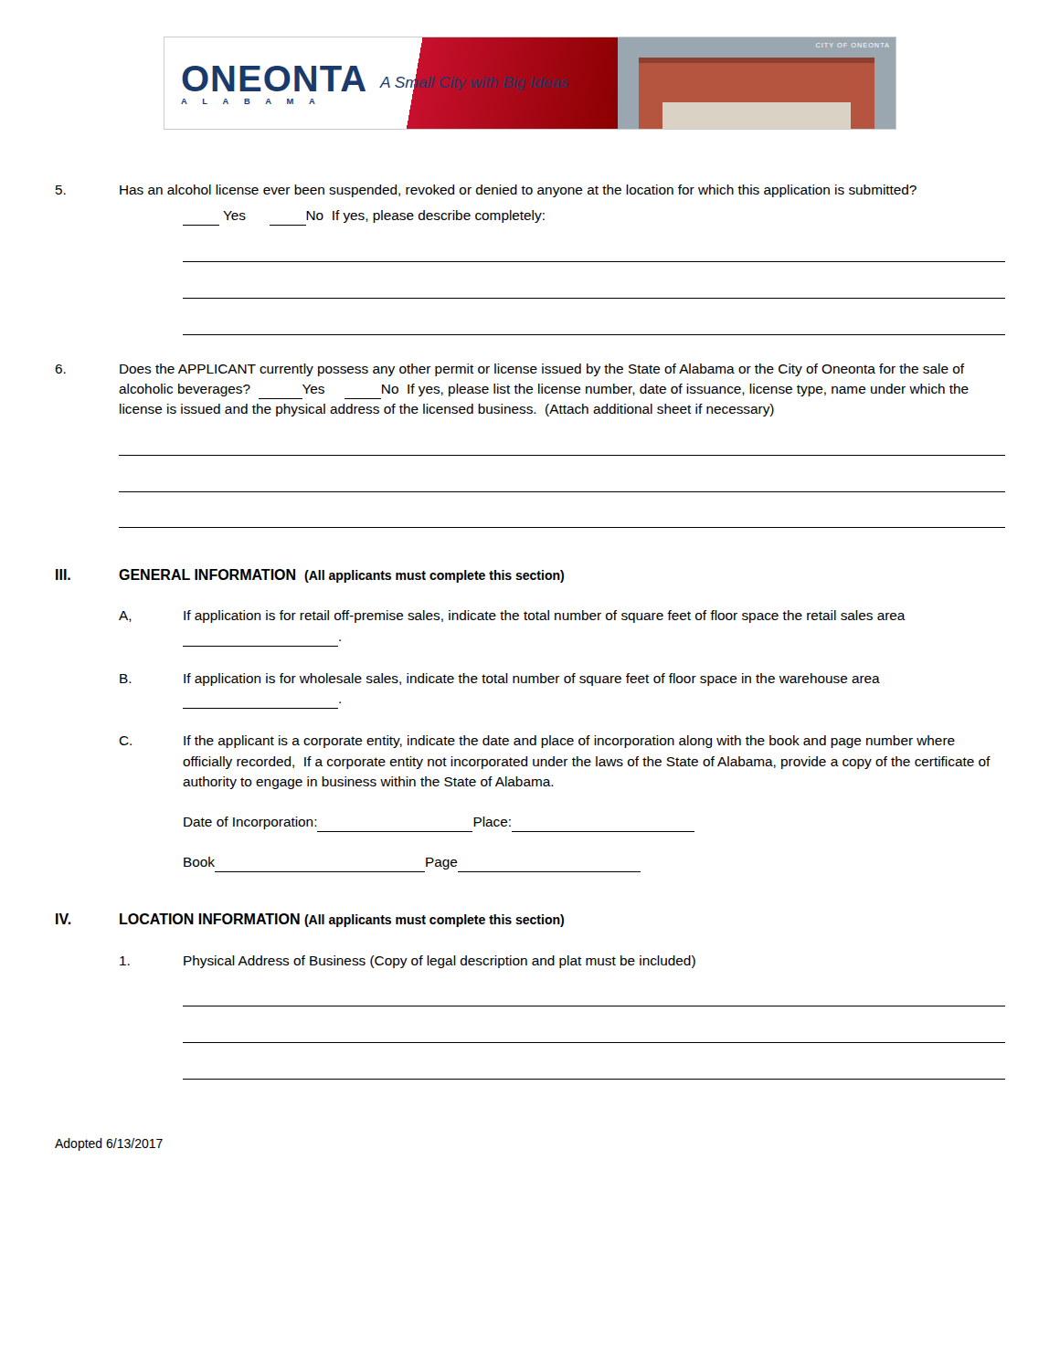ONEONTAA L A B A M A
A Small City with Big Ideas
CITY OF ONEONTA
5.
Has an alcohol license ever been suspended, revoked or denied to anyone at the location for which this application is submitted?
Yes No If yes, please describe completely:
6.
Does the APPLICANT currently possess any other permit or license issued by the State of Alabama or the City of Oneonta for the sale of alcoholic beverages? Yes No If yes, please list the license number, date of issuance, license type, name under which the license is issued and the physical address of the licensed business. (Attach additional sheet if necessary)
III. GENERAL INFORMATION (All applicants must complete this section)
A,
If application is for retail off-premise sales, indicate the total number of square feet of floor space the retail sales area .
B.
If application is for wholesale sales, indicate the total number of square feet of floor space in the warehouse area .
C.
If the applicant is a corporate entity, indicate the date and place of incorporation along with the book and page number where officially recorded, If a corporate entity not incorporated under the laws of the State of Alabama, provide a copy of the certificate of authority to engage in business within the State of Alabama.
Date of Incorporation: Place:
Book Page
IV. LOCATION INFORMATION (All applicants must complete this section)
1.
Physical Address of Business (Copy of legal description and plat must be included)
Adopted 6/13/2017